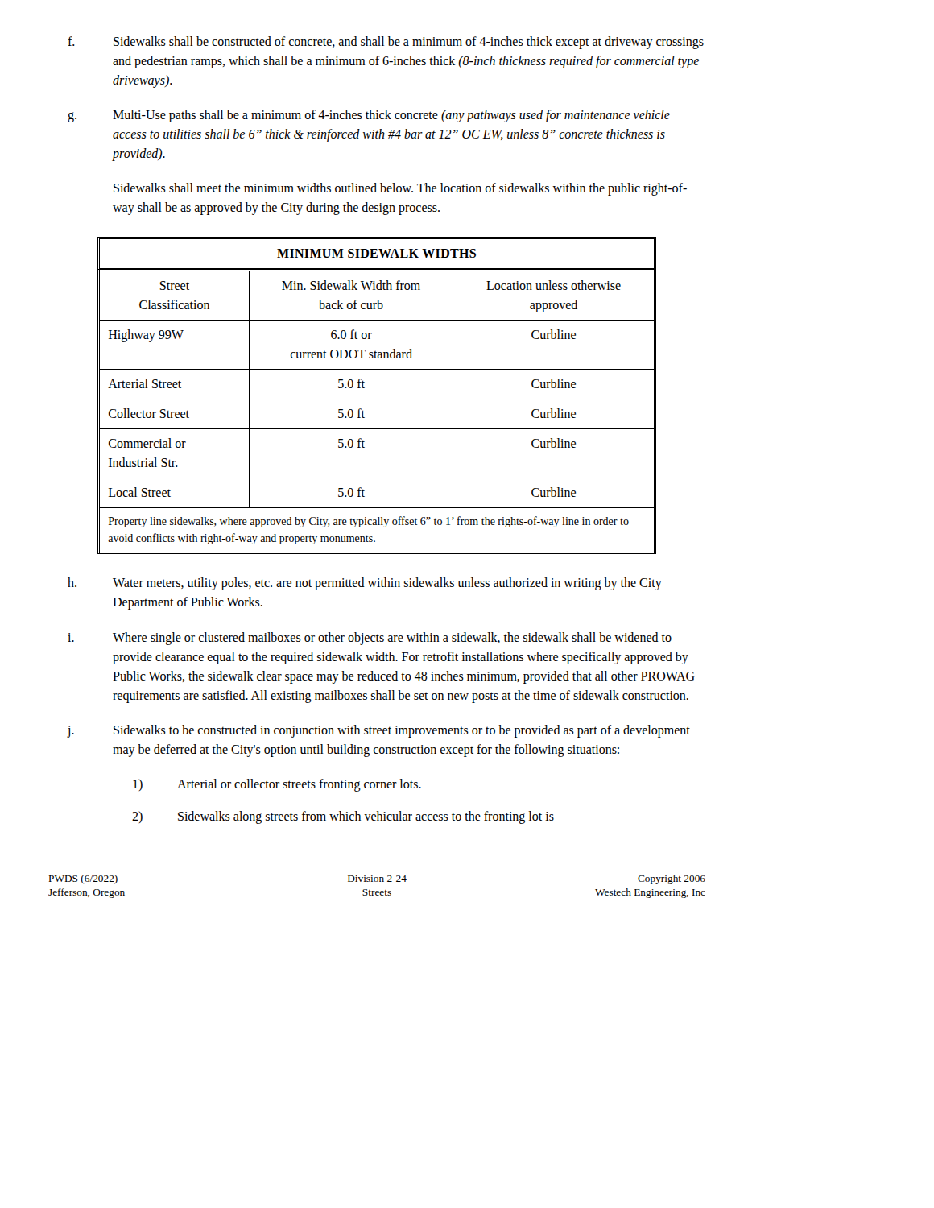f.
Sidewalks shall be constructed of concrete, and shall be a minimum of 4-inches thick except at driveway crossings and pedestrian ramps, which shall be a minimum of 6-inches thick (8-inch thickness required for commercial type driveways).
g.
Multi-Use paths shall be a minimum of 4-inches thick concrete (any pathways used for maintenance vehicle access to utilities shall be 6” thick & reinforced with #4 bar at 12” OC EW, unless 8” concrete thickness is provided).
Sidewalks shall meet the minimum widths outlined below. The location of sidewalks within the public right-of-way shall be as approved by the City during the design process.
MINIMUM SIDEWALK WIDTHS
| Street Classification | Min. Sidewalk Width from back of curb | Location unless otherwise approved |
| --- | --- | --- |
| Highway 99W | 6.0 ft or current ODOT standard | Curbline |
| Arterial Street | 5.0 ft | Curbline |
| Collector Street | 5.0 ft | Curbline |
| Commercial or Industrial Str. | 5.0 ft | Curbline |
| Local Street | 5.0 ft | Curbline |
| Property line sidewalks, where approved by City, are typically offset 6” to 1’ from the rights-of-way line in order to avoid conflicts with right-of-way and property monuments. |
h.
Water meters, utility poles, etc. are not permitted within sidewalks unless authorized in writing by the City Department of Public Works.
i.
Where single or clustered mailboxes or other objects are within a sidewalk, the sidewalk shall be widened to provide clearance equal to the required sidewalk width. For retrofit installations where specifically approved by Public Works, the sidewalk clear space may be reduced to 48 inches minimum, provided that all other PROWAG requirements are satisfied. All existing mailboxes shall be set on new posts at the time of sidewalk construction.
j.
Sidewalks to be constructed in conjunction with street improvements or to be provided as part of a development may be deferred at the City's option until building construction except for the following situations:
1) Arterial or collector streets fronting corner lots.
2) Sidewalks along streets from which vehicular access to the fronting lot is
PWDS (6/2022)
Jefferson, Oregon
Division 2-24
Streets
Copyright 2006
Westech Engineering, Inc